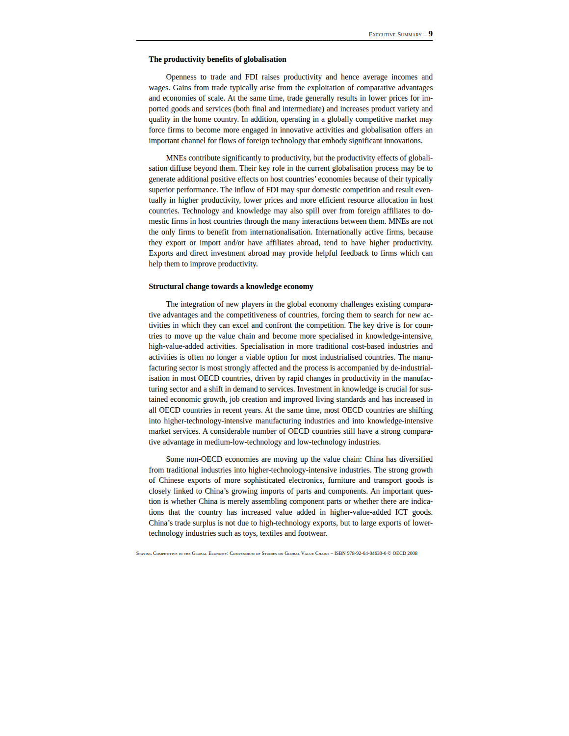Executive Summary – 9
The productivity benefits of globalisation
Openness to trade and FDI raises productivity and hence average incomes and wages. Gains from trade typically arise from the exploitation of comparative advantages and economies of scale. At the same time, trade generally results in lower prices for imported goods and services (both final and intermediate) and increases product variety and quality in the home country. In addition, operating in a globally competitive market may force firms to become more engaged in innovative activities and globalisation offers an important channel for flows of foreign technology that embody significant innovations.
MNEs contribute significantly to productivity, but the productivity effects of globalisation diffuse beyond them. Their key role in the current globalisation process may be to generate additional positive effects on host countries’ economies because of their typically superior performance. The inflow of FDI may spur domestic competition and result eventually in higher productivity, lower prices and more efficient resource allocation in host countries. Technology and knowledge may also spill over from foreign affiliates to domestic firms in host countries through the many interactions between them. MNEs are not the only firms to benefit from internationalisation. Internationally active firms, because they export or import and/or have affiliates abroad, tend to have higher productivity. Exports and direct investment abroad may provide helpful feedback to firms which can help them to improve productivity.
Structural change towards a knowledge economy
The integration of new players in the global economy challenges existing comparative advantages and the competitiveness of countries, forcing them to search for new activities in which they can excel and confront the competition. The key drive is for countries to move up the value chain and become more specialised in knowledge-intensive, high-value-added activities. Specialisation in more traditional cost-based industries and activities is often no longer a viable option for most industrialised countries. The manufacturing sector is most strongly affected and the process is accompanied by de-industrialisation in most OECD countries, driven by rapid changes in productivity in the manufacturing sector and a shift in demand to services. Investment in knowledge is crucial for sustained economic growth, job creation and improved living standards and has increased in all OECD countries in recent years. At the same time, most OECD countries are shifting into higher-technology-intensive manufacturing industries and into knowledge-intensive market services. A considerable number of OECD countries still have a strong comparative advantage in medium-low-technology and low-technology industries.
Some non-OECD economies are moving up the value chain: China has diversified from traditional industries into higher-technology-intensive industries. The strong growth of Chinese exports of more sophisticated electronics, furniture and transport goods is closely linked to China’s growing imports of parts and components. An important question is whether China is merely assembling component parts or whether there are indications that the country has increased value added in higher-value-added ICT goods. China’s trade surplus is not due to high-technology exports, but to large exports of lower-technology industries such as toys, textiles and footwear.
Staying Competitive in the Global Economy: Compendium of Studies on Global Value Chains – ISBN 978-92-64-04630-6 © OECD 2008